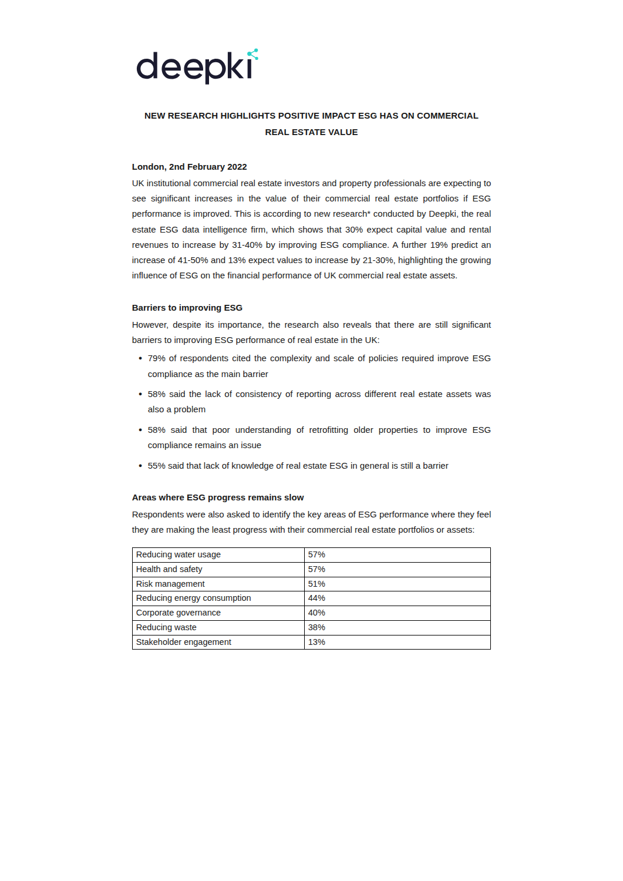New research highlights positive impact ESG has on commercial real estate value
London, 2nd February 2022
UK institutional commercial real estate investors and property professionals are expecting to see significant increases in the value of their commercial real estate portfolios if ESG performance is improved. This is according to new research* conducted by Deepki, the real estate ESG data intelligence firm, which shows that 30% expect capital value and rental revenues to increase by 31-40% by improving ESG compliance. A further 19% predict an increase of 41-50% and 13% expect values to increase by 21-30%, highlighting the growing influence of ESG on the financial performance of UK commercial real estate assets.
Barriers to improving ESG
However, despite its importance, the research also reveals that there are still significant barriers to improving ESG performance of real estate in the UK:
79% of respondents cited the complexity and scale of policies required improve ESG compliance as the main barrier
58% said the lack of consistency of reporting across different real estate assets was also a problem
58% said that poor understanding of retrofitting older properties to improve ESG compliance remains an issue
55% said that lack of knowledge of real estate ESG in general is still a barrier
Areas where ESG progress remains slow
Respondents were also asked to identify the key areas of ESG performance where they feel they are making the least progress with their commercial real estate portfolios or assets:
| Reducing water usage | 57% |
| Health and safety | 57% |
| Risk management | 51% |
| Reducing energy consumption | 44% |
| Corporate governance | 40% |
| Reducing waste | 38% |
| Stakeholder engagement | 13% |